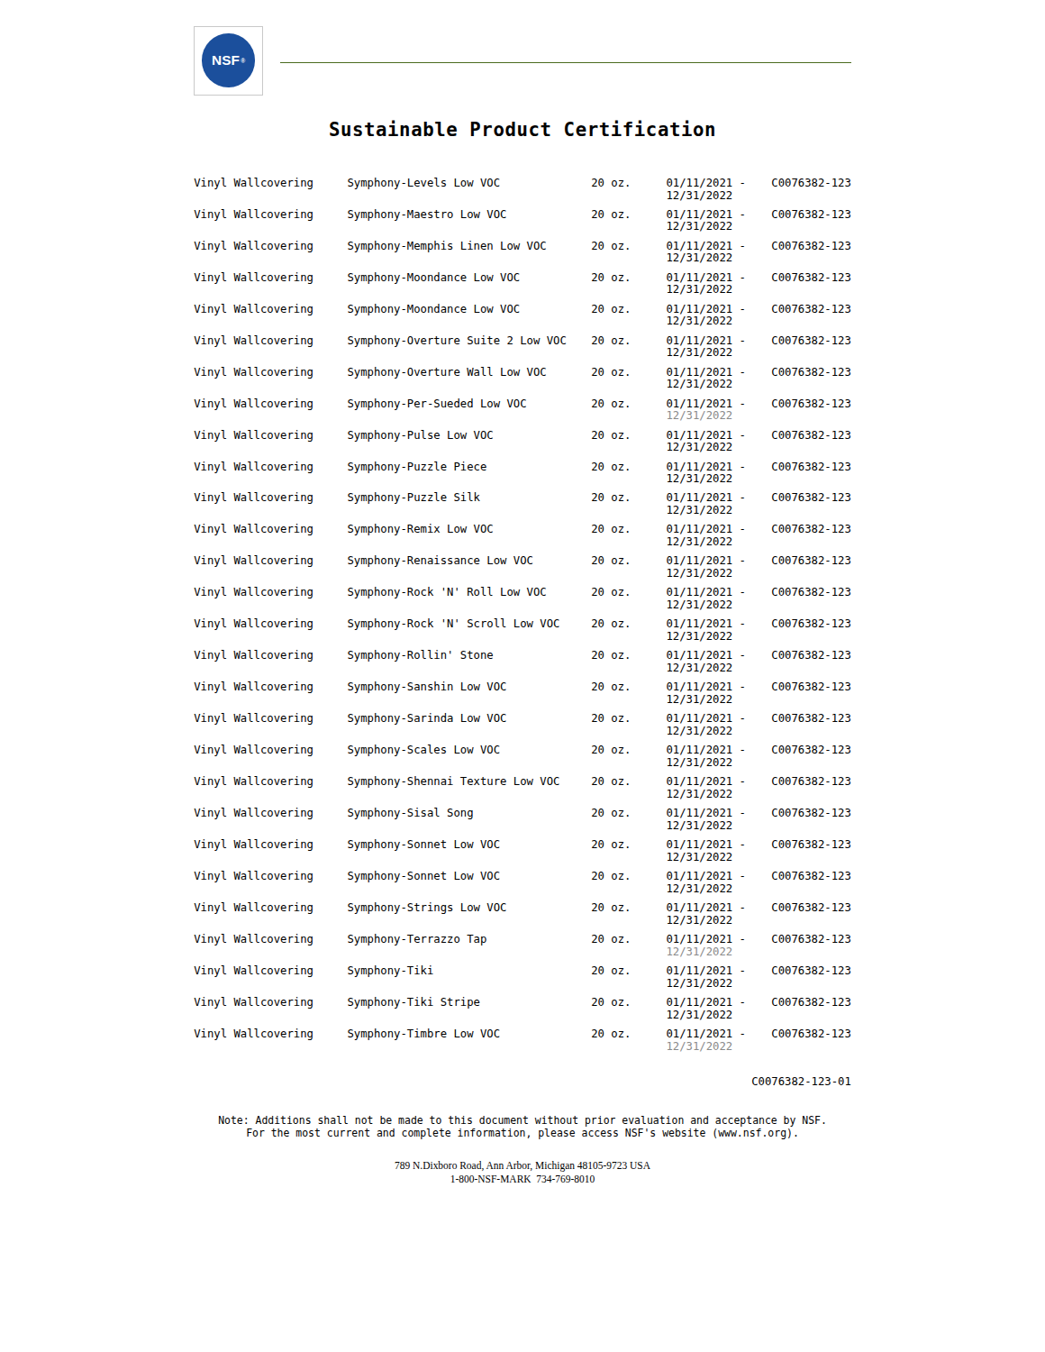NSF®
Sustainable Product Certification
| Vinyl Wallcovering | Symphony-Levels Low VOC | 20 oz. | 01/11/2021 - 12/31/2022 | C0076382-123 |
| Vinyl Wallcovering | Symphony-Maestro Low VOC | 20 oz. | 01/11/2021 - 12/31/2022 | C0076382-123 |
| Vinyl Wallcovering | Symphony-Memphis Linen Low VOC | 20 oz. | 01/11/2021 - 12/31/2022 | C0076382-123 |
| Vinyl Wallcovering | Symphony-Moondance Low VOC | 20 oz. | 01/11/2021 - 12/31/2022 | C0076382-123 |
| Vinyl Wallcovering | Symphony-Moondance Low VOC | 20 oz. | 01/11/2021 - 12/31/2022 | C0076382-123 |
| Vinyl Wallcovering | Symphony-Overture Suite 2 Low VOC | 20 oz. | 01/11/2021 - 12/31/2022 | C0076382-123 |
| Vinyl Wallcovering | Symphony-Overture Wall Low VOC | 20 oz. | 01/11/2021 - 12/31/2022 | C0076382-123 |
| Vinyl Wallcovering | Symphony-Per-Sueded Low VOC | 20 oz. | 01/11/2021 - 12/31/2022 | C0076382-123 |
| Vinyl Wallcovering | Symphony-Pulse Low VOC | 20 oz. | 01/11/2021 - 12/31/2022 | C0076382-123 |
| Vinyl Wallcovering | Symphony-Puzzle Piece | 20 oz. | 01/11/2021 - 12/31/2022 | C0076382-123 |
| Vinyl Wallcovering | Symphony-Puzzle Silk | 20 oz. | 01/11/2021 - 12/31/2022 | C0076382-123 |
| Vinyl Wallcovering | Symphony-Remix Low VOC | 20 oz. | 01/11/2021 - 12/31/2022 | C0076382-123 |
| Vinyl Wallcovering | Symphony-Renaissance Low VOC | 20 oz. | 01/11/2021 - 12/31/2022 | C0076382-123 |
| Vinyl Wallcovering | Symphony-Rock 'N' Roll Low VOC | 20 oz. | 01/11/2021 - 12/31/2022 | C0076382-123 |
| Vinyl Wallcovering | Symphony-Rock 'N' Scroll Low VOC | 20 oz. | 01/11/2021 - 12/31/2022 | C0076382-123 |
| Vinyl Wallcovering | Symphony-Rollin' Stone | 20 oz. | 01/11/2021 - 12/31/2022 | C0076382-123 |
| Vinyl Wallcovering | Symphony-Sanshin Low VOC | 20 oz. | 01/11/2021 - 12/31/2022 | C0076382-123 |
| Vinyl Wallcovering | Symphony-Sarinda Low VOC | 20 oz. | 01/11/2021 - 12/31/2022 | C0076382-123 |
| Vinyl Wallcovering | Symphony-Scales Low VOC | 20 oz. | 01/11/2021 - 12/31/2022 | C0076382-123 |
| Vinyl Wallcovering | Symphony-Shennai Texture Low VOC | 20 oz. | 01/11/2021 - 12/31/2022 | C0076382-123 |
| Vinyl Wallcovering | Symphony-Sisal Song | 20 oz. | 01/11/2021 - 12/31/2022 | C0076382-123 |
| Vinyl Wallcovering | Symphony-Sonnet Low VOC | 20 oz. | 01/11/2021 - 12/31/2022 | C0076382-123 |
| Vinyl Wallcovering | Symphony-Sonnet Low VOC | 20 oz. | 01/11/2021 - 12/31/2022 | C0076382-123 |
| Vinyl Wallcovering | Symphony-Strings Low VOC | 20 oz. | 01/11/2021 - 12/31/2022 | C0076382-123 |
| Vinyl Wallcovering | Symphony-Terrazzo Tap | 20 oz. | 01/11/2021 - 12/31/2022 | C0076382-123 |
| Vinyl Wallcovering | Symphony-Tiki | 20 oz. | 01/11/2021 - 12/31/2022 | C0076382-123 |
| Vinyl Wallcovering | Symphony-Tiki Stripe | 20 oz. | 01/11/2021 - 12/31/2022 | C0076382-123 |
| Vinyl Wallcovering | Symphony-Timbre Low VOC | 20 oz. | 01/11/2021 - 12/31/2022 | C0076382-123 |
C0076382-123-01
Note: Additions shall not be made to this document without prior evaluation and acceptance by NSF.
For the most current and complete information, please access NSF's website (www.nsf.org).
789 N.Dixboro Road, Ann Arbor, Michigan 48105-9723 USA
1-800-NSF-MARK 734-769-8010